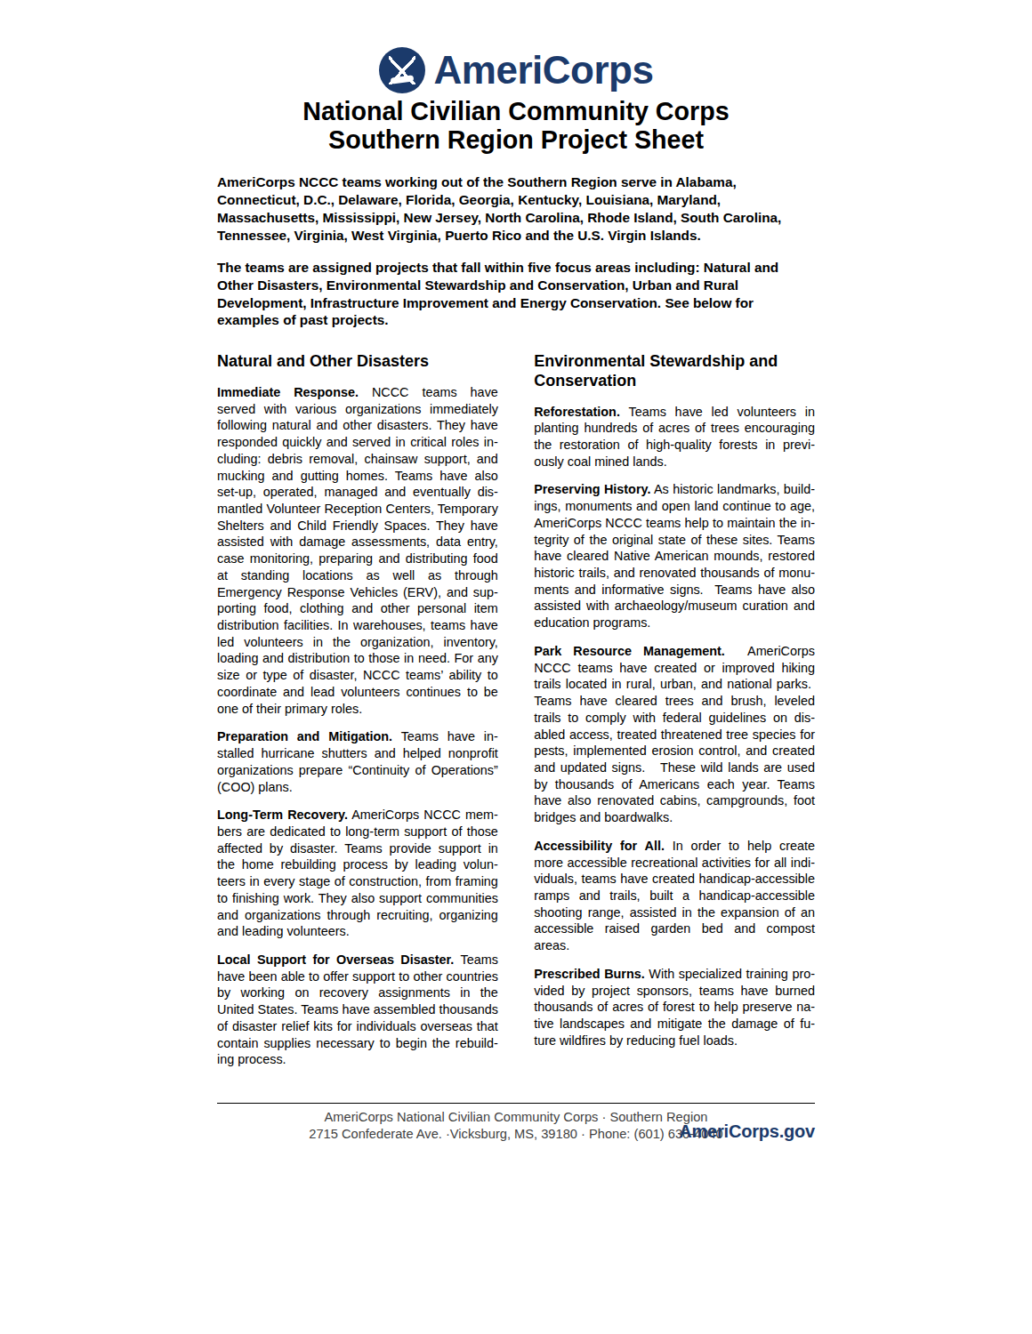AmeriCorps
National Civilian Community Corps
Southern Region Project Sheet
AmeriCorps NCCC teams working out of the Southern Region serve in Alabama, Connecticut, D.C., Delaware, Florida, Georgia, Kentucky, Louisiana, Maryland, Massachusetts, Mississippi, New Jersey, North Carolina, Rhode Island, South Carolina, Tennessee, Virginia, West Virginia, Puerto Rico and the U.S. Virgin Islands.
The teams are assigned projects that fall within five focus areas including: Natural and Other Disasters, Environmental Stewardship and Conservation, Urban and Rural Development, Infrastructure Improvement and Energy Conservation. See below for examples of past projects.
Natural and Other Disasters
Immediate Response. NCCC teams have served with various organizations immediately following natural and other disasters. They have responded quickly and served in critical roles including: debris removal, chainsaw support, and mucking and gutting homes. Teams have also set-up, operated, managed and eventually dismantled Volunteer Reception Centers, Temporary Shelters and Child Friendly Spaces. They have assisted with damage assessments, data entry, case monitoring, preparing and distributing food at standing locations as well as through Emergency Response Vehicles (ERV), and supporting food, clothing and other personal item distribution facilities. In warehouses, teams have led volunteers in the organization, inventory, loading and distribution to those in need. For any size or type of disaster, NCCC teams’ ability to coordinate and lead volunteers continues to be one of their primary roles.
Preparation and Mitigation. Teams have installed hurricane shutters and helped nonprofit organizations prepare “Continuity of Operations” (COO) plans.
Long-Term Recovery. AmeriCorps NCCC members are dedicated to long-term support of those affected by disaster. Teams provide support in the home rebuilding process by leading volunteers in every stage of construction, from framing to finishing work. They also support communities and organizations through recruiting, organizing and leading volunteers.
Local Support for Overseas Disaster. Teams have been able to offer support to other countries by working on recovery assignments in the United States. Teams have assembled thousands of disaster relief kits for individuals overseas that contain supplies necessary to begin the rebuilding process.
Environmental Stewardship and Conservation
Reforestation. Teams have led volunteers in planting hundreds of acres of trees encouraging the restoration of high-quality forests in previously coal mined lands.
Preserving History. As historic landmarks, buildings, monuments and open land continue to age, AmeriCorps NCCC teams help to maintain the integrity of the original state of these sites. Teams have cleared Native American mounds, restored historic trails, and renovated thousands of monuments and informative signs. Teams have also assisted with archaeology/museum curation and education programs.
Park Resource Management. AmeriCorps NCCC teams have created or improved hiking trails located in rural, urban, and national parks. Teams have cleared trees and brush, leveled trails to comply with federal guidelines on disabled access, treated threatened tree species for pests, implemented erosion control, and created and updated signs. These wild lands are used by thousands of Americans each year. Teams have also renovated cabins, campgrounds, foot bridges and boardwalks.
Accessibility for All. In order to help create more accessible recreational activities for all individuals, teams have created handicap-accessible ramps and trails, built a handicap-accessible shooting range, assisted in the expansion of an accessible raised garden bed and compost areas.
Prescribed Burns. With specialized training provided by project sponsors, teams have burned thousands of acres of forest to help preserve native landscapes and mitigate the damage of future wildfires by reducing fuel loads.
AmeriCorps National Civilian Community Corps · Southern Region
2715 Confederate Ave. ·Vicksburg, MS, 39180 · Phone: (601) 630-4040
AmeriCorps.gov